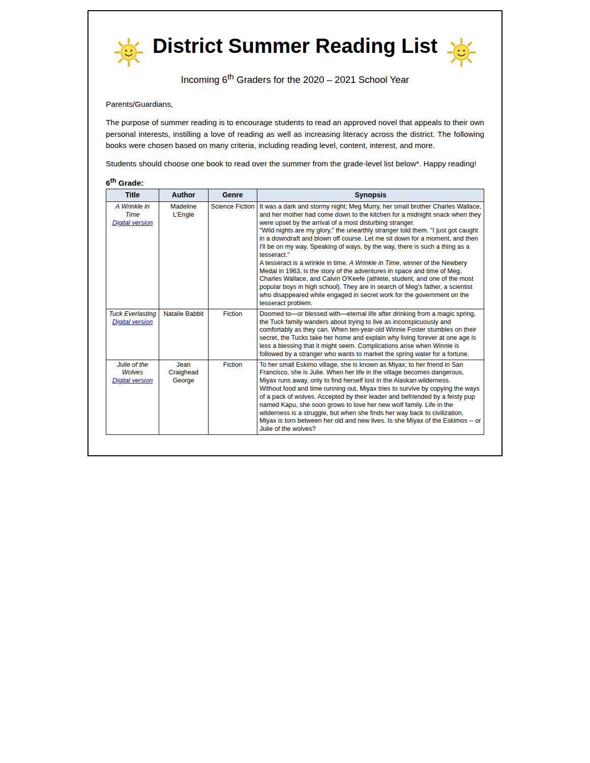District Summer Reading List
Incoming 6th Graders for the 2020 – 2021 School Year
Parents/Guardians,
The purpose of summer reading is to encourage students to read an approved novel that appeals to their own personal interests, instilling a love of reading as well as increasing literacy across the district. The following books were chosen based on many criteria, including reading level, content, interest, and more.
Students should choose one book to read over the summer from the grade-level list below*. Happy reading!
6th Grade:
| Title | Author | Genre | Synopsis |
| --- | --- | --- | --- |
| A Wrinkle in Time Digital version | Madeline L’Engle | Science Fiction | It was a dark and stormy night; Meg Murry, her small brother Charles Wallace, and her mother had come down to the kitchen for a midnight snack when they were upset by the arrival of a most disturbing stranger. "Wild nights are my glory," the unearthly stranger told them. "I just got caught in a downdraft and blown off course. Let me sit down for a moment, and then I'll be on my way. Speaking of ways, by the way, there is such a thing as a tesseract." A tesseract is a wrinkle in time. A Wrinkle in Time , winner of the Newbery Medal in 1963, is the story of the adventures in space and time of Meg, Charles Wallace, and Calvin O'Keefe (athlete, student, and one of the most popular boys in high school). They are in search of Meg's father, a scientist who disappeared while engaged in secret work for the government on the tesseract problem. |
| Tuck Everlasting Digital version | Natalie Babbit | Fiction | Doomed to—or blessed with—eternal life after drinking from a magic spring, the Tuck family wanders about trying to live as inconspicuously and comfortably as they can. When ten-year-old Winnie Foster stumbles on their secret, the Tucks take her home and explain why living forever at one age is less a blessing that it might seem. Complications arise when Winnie is followed by a stranger who wants to market the spring water for a fortune. |
| Julie of the Wolves Digital version | Jean Craighead George | Fiction | To her small Eskimo village, she is known as Miyax; to her friend in San Francisco, she is Julie. When her life in the village becomes dangerous, Miyax runs away, only to find herself lost in the Alaskan wilderness. Without food and time running out, Miyax tries to survive by copying the ways of a pack of wolves. Accepted by their leader and befriended by a feisty pup named Kapu, she soon grows to love her new wolf family. Life in the wilderness is a struggle, but when she finds her way back to civilization, Miyax is torn between her old and new lives. Is she Miyax of the Eskimos -- or Julie of the wolves? |